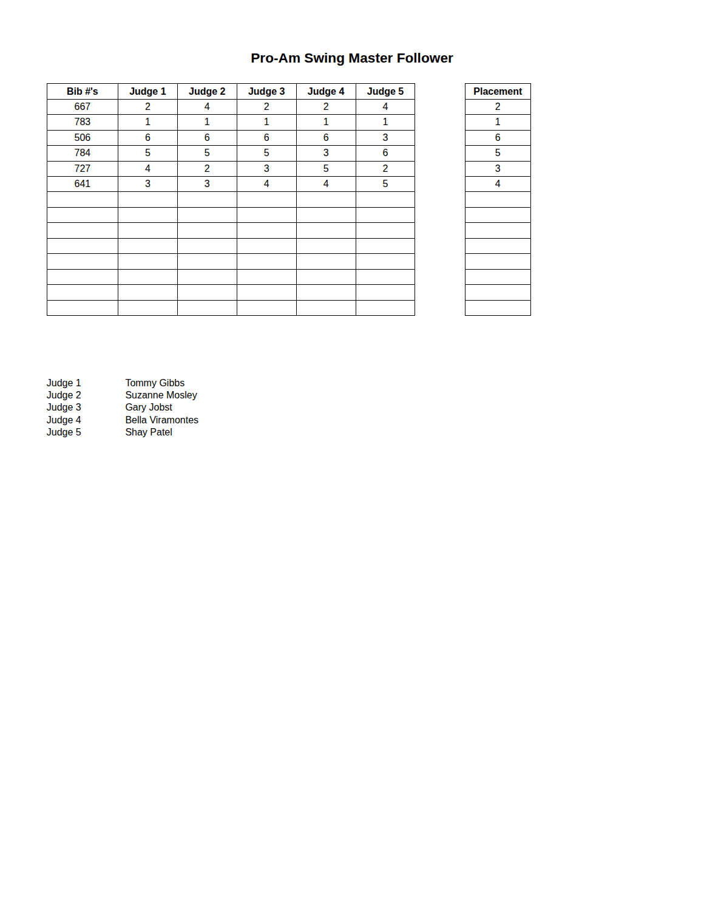Pro-Am Swing Master Follower
| Bib #'s | Judge 1 | Judge 2 | Judge 3 | Judge 4 | Judge 5 |
| --- | --- | --- | --- | --- | --- |
| 667 | 2 | 4 | 2 | 2 | 4 |
| 783 | 1 | 1 | 1 | 1 | 1 |
| 506 | 6 | 6 | 6 | 6 | 3 |
| 784 | 5 | 5 | 5 | 3 | 6 |
| 727 | 4 | 2 | 3 | 5 | 2 |
| 641 | 3 | 3 | 4 | 4 | 5 |
| Placement |
| --- |
| 2 |
| 1 |
| 6 |
| 5 |
| 3 |
| 4 |
| Judge 1 | Tommy Gibbs |
| Judge 2 | Suzanne Mosley |
| Judge 3 | Gary Jobst |
| Judge 4 | Bella Viramontes |
| Judge 5 | Shay Patel |